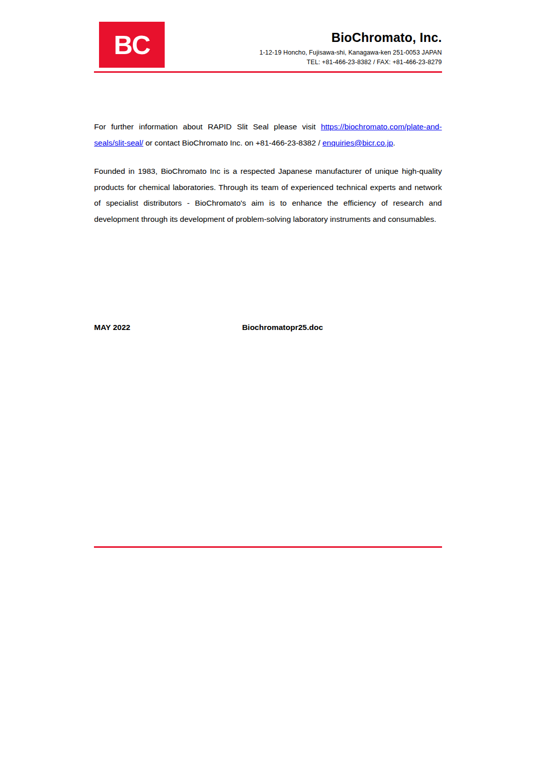BC
BioChromato, Inc.
1-12-19 Honcho, Fujisawa-shi, Kanagawa-ken 251-0053 JAPAN
TEL: +81-466-23-8382 / FAX: +81-466-23-8279
For further information about RAPID Slit Seal please visit https://biochromato.com/plate-and-seals/slit-seal/ or contact BioChromato Inc. on +81-466-23-8382 / enquiries@bicr.co.jp.
Founded in 1983, BioChromato Inc is a respected Japanese manufacturer of unique high-quality products for chemical laboratories. Through its team of experienced technical experts and network of specialist distributors - BioChromato's aim is to enhance the efficiency of research and development through its development of problem-solving laboratory instruments and consumables.
MAY 2022 Biochromatopr25.doc